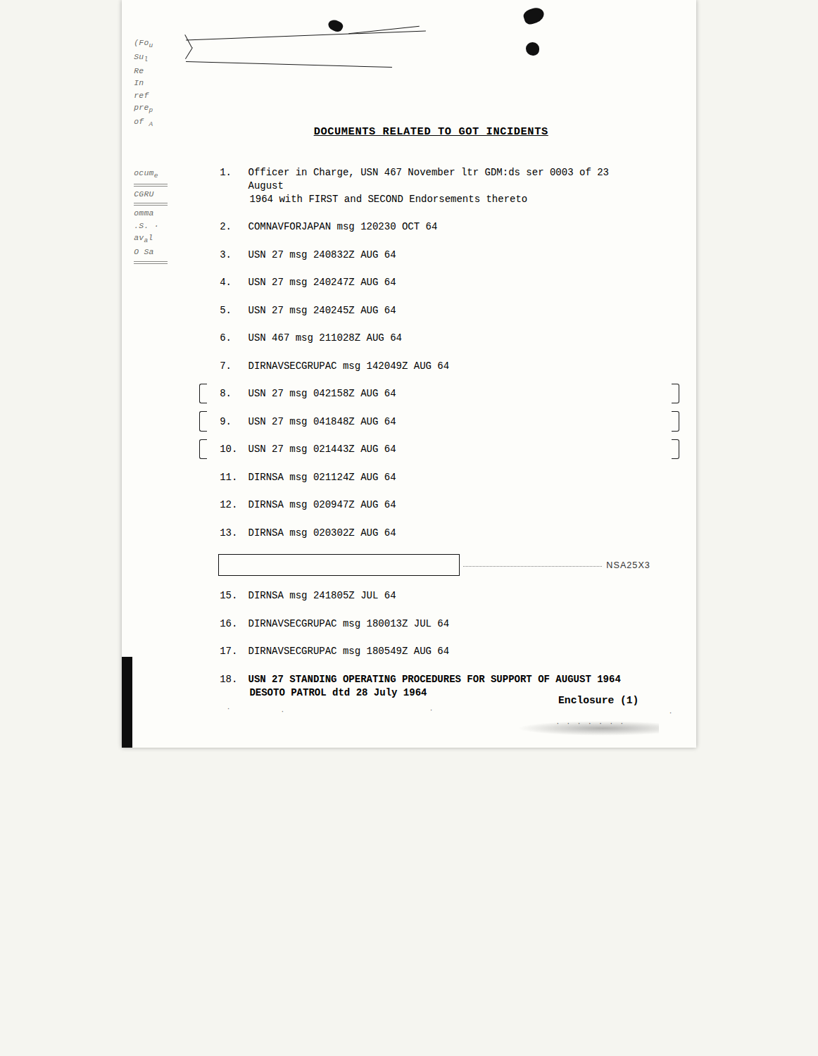· · · · · · ·
·
·
·
·
(Fou
Sul
Re
In
ref
prep
of A
ocume
CGRU
omma
.S. ·
aval
O Sa
DOCUMENTS RELATED TO GOT INCIDENTS
1. Officer in Charge, USN 467 November ltr GDM:ds ser 0003 of 23 August 1964 with FIRST and SECOND Endorsements thereto
2. COMNAVFORJAPAN msg 120230 OCT 64
3. USN 27 msg 240832Z AUG 64
4. USN 27 msg 240247Z AUG 64
5. USN 27 msg 240245Z AUG 64
6. USN 467 msg 211028Z AUG 64
7. DIRNAVSECGRUPAC msg 142049Z AUG 64
8. USN 27 msg 042158Z AUG 64
9. USN 27 msg 041848Z AUG 64
10. USN 27 msg 021443Z AUG 64
11. DIRNSA msg 021124Z AUG 64
12. DIRNSA msg 020947Z AUG 64
13. DIRNSA msg 020302Z AUG 64
NSA25X3
15. DIRNSA msg 241805Z JUL 64
16. DIRNAVSECGRUPAC msg 180013Z JUL 64
17. DIRNAVSECGRUPAC msg 180549Z AUG 64
18. USN 27 STANDING OPERATING PROCEDURES FOR SUPPORT OF AUGUST 1964 DESOTO PATROL dtd 28 July 1964
Enclosure (1)